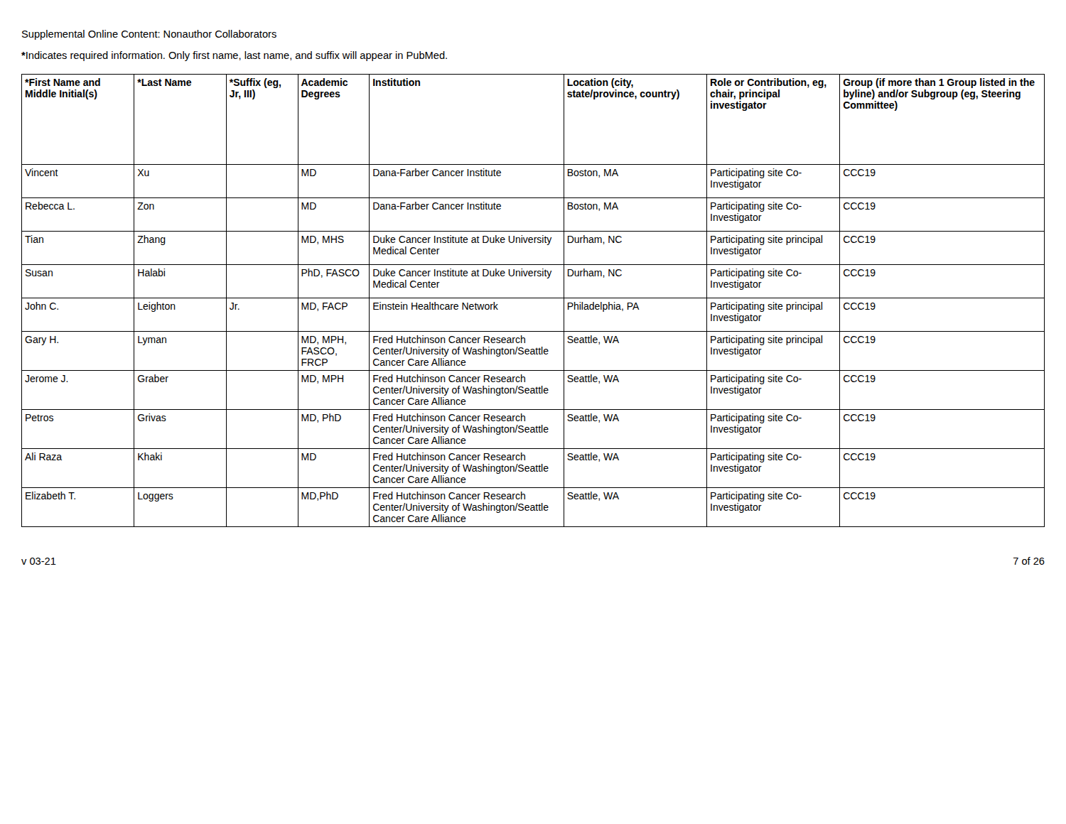Supplemental Online Content: Nonauthor Collaborators
*Indicates required information. Only first name, last name, and suffix will appear in PubMed.
| *First Name and Middle Initial(s) | *Last Name | *Suffix (eg, Jr, III) | Academic Degrees | Institution | Location (city, state/province, country) | Role or Contribution, eg, chair, principal investigator | Group (if more than 1 Group listed in the byline) and/or Subgroup (eg, Steering Committee) |
| --- | --- | --- | --- | --- | --- | --- | --- |
| Vincent | Xu | | MD | Dana-Farber Cancer Institute | Boston, MA | Participating site Co-Investigator | CCC19 |
| Rebecca L. | Zon | | MD | Dana-Farber Cancer Institute | Boston, MA | Participating site Co-Investigator | CCC19 |
| Tian | Zhang | | MD, MHS | Duke Cancer Institute at Duke University Medical Center | Durham, NC | Participating site principal Investigator | CCC19 |
| Susan | Halabi | | PhD, FASCO | Duke Cancer Institute at Duke University Medical Center | Durham, NC | Participating site Co-Investigator | CCC19 |
| John C. | Leighton | Jr. | MD, FACP | Einstein Healthcare Network | Philadelphia, PA | Participating site principal Investigator | CCC19 |
| Gary H. | Lyman | | MD, MPH, FASCO, FRCP | Fred Hutchinson Cancer Research Center/University of Washington/Seattle Cancer Care Alliance | Seattle, WA | Participating site principal Investigator | CCC19 |
| Jerome J. | Graber | | MD, MPH | Fred Hutchinson Cancer Research Center/University of Washington/Seattle Cancer Care Alliance | Seattle, WA | Participating site Co-Investigator | CCC19 |
| Petros | Grivas | | MD, PhD | Fred Hutchinson Cancer Research Center/University of Washington/Seattle Cancer Care Alliance | Seattle, WA | Participating site Co-Investigator | CCC19 |
| Ali Raza | Khaki | | MD | Fred Hutchinson Cancer Research Center/University of Washington/Seattle Cancer Care Alliance | Seattle, WA | Participating site Co-Investigator | CCC19 |
| Elizabeth T. | Loggers | | MD,PhD | Fred Hutchinson Cancer Research Center/University of Washington/Seattle Cancer Care Alliance | Seattle, WA | Participating site Co-Investigator | CCC19 |
v 03-21 7 of 26